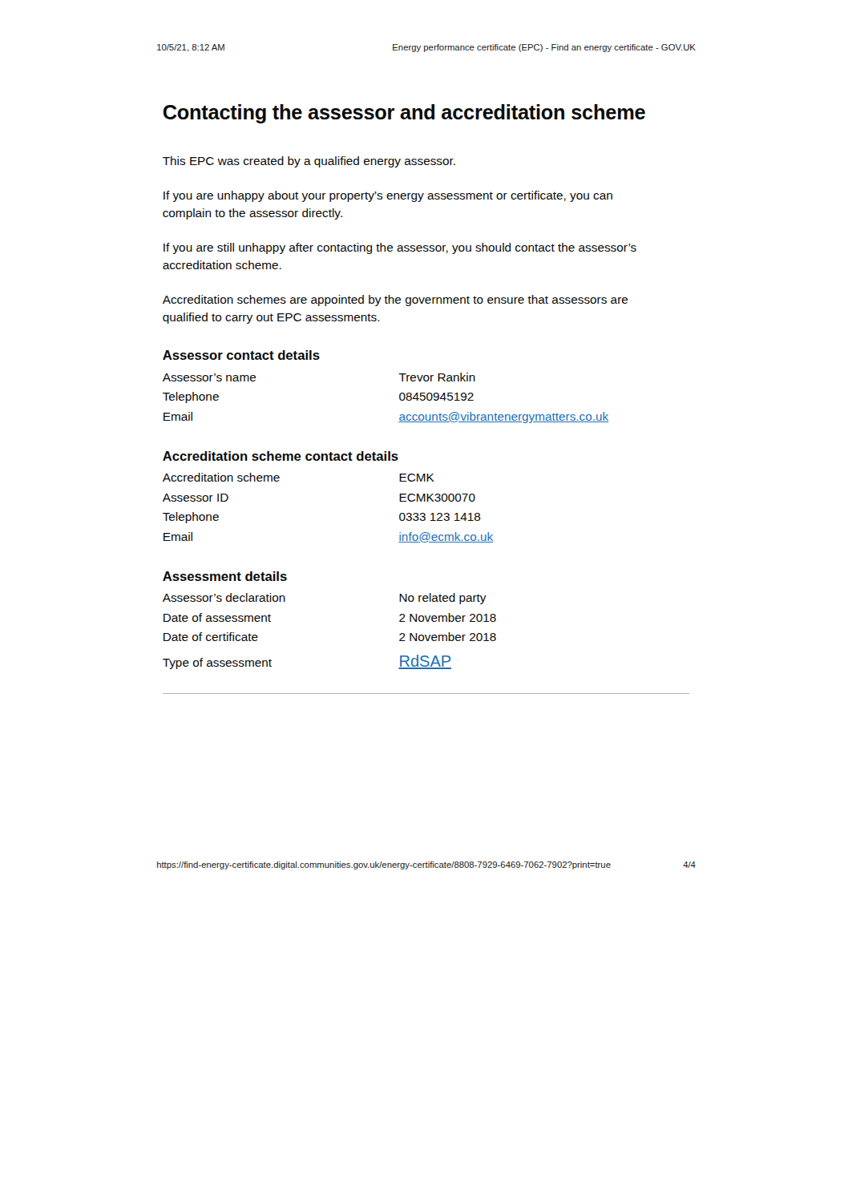10/5/21, 8:12 AM Energy performance certificate (EPC) - Find an energy certificate - GOV.UK
Contacting the assessor and accreditation scheme
This EPC was created by a qualified energy assessor.
If you are unhappy about your property’s energy assessment or certificate, you can complain to the assessor directly.
If you are still unhappy after contacting the assessor, you should contact the assessor’s accreditation scheme.
Accreditation schemes are appointed by the government to ensure that assessors are qualified to carry out EPC assessments.
Assessor contact details
| Assessor’s name | Trevor Rankin |
| Telephone | 08450945192 |
| Email | accounts@vibrantenergymatters.co.uk |
Accreditation scheme contact details
| Accreditation scheme | ECMK |
| Assessor ID | ECMK300070 |
| Telephone | 0333 123 1418 |
| Email | info@ecmk.co.uk |
Assessment details
| Assessor’s declaration | No related party |
| Date of assessment | 2 November 2018 |
| Date of certificate | 2 November 2018 |
| Type of assessment | RdSAP |
https://find-energy-certificate.digital.communities.gov.uk/energy-certificate/8808-7929-6469-7062-7902?print=true 4/4